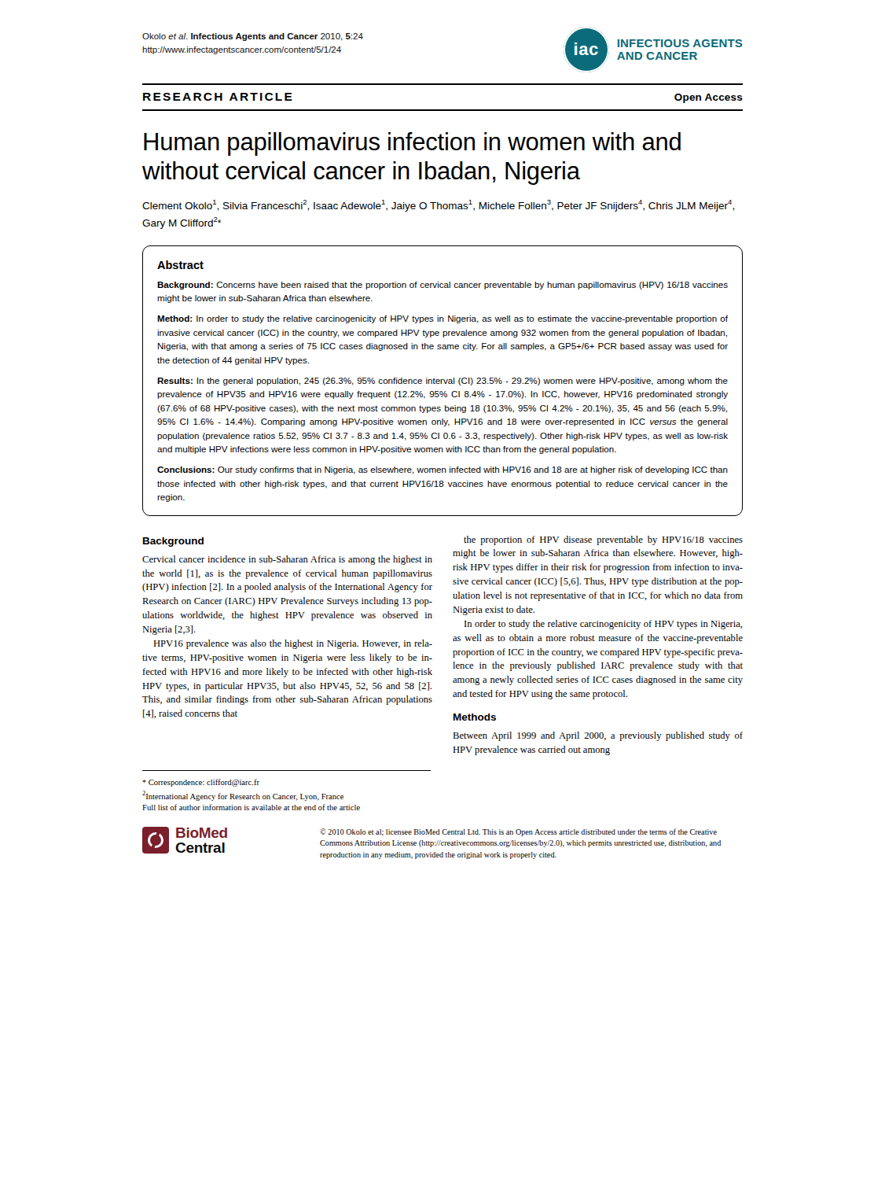Okolo et al. Infectious Agents and Cancer 2010, 5:24
http://www.infectagentscancer.com/content/5/1/24
Infectious Agents and Cancer
Research article
Open Access
Human papillomavirus infection in women with and without cervical cancer in Ibadan, Nigeria
Clement Okolo1, Silvia Franceschi2, Isaac Adewole1, Jaiye O Thomas1, Michele Follen3, Peter JF Snijders4, Chris JLM Meijer4, Gary M Clifford2*
Abstract
Background: Concerns have been raised that the proportion of cervical cancer preventable by human papillomavirus (HPV) 16/18 vaccines might be lower in sub-Saharan Africa than elsewhere.
Method: In order to study the relative carcinogenicity of HPV types in Nigeria, as well as to estimate the vaccine-preventable proportion of invasive cervical cancer (ICC) in the country, we compared HPV type prevalence among 932 women from the general population of Ibadan, Nigeria, with that among a series of 75 ICC cases diagnosed in the same city. For all samples, a GP5+/6+ PCR based assay was used for the detection of 44 genital HPV types.
Results: In the general population, 245 (26.3%, 95% confidence interval (CI) 23.5% - 29.2%) women were HPV-positive, among whom the prevalence of HPV35 and HPV16 were equally frequent (12.2%, 95% CI 8.4% - 17.0%). In ICC, however, HPV16 predominated strongly (67.6% of 68 HPV-positive cases), with the next most common types being 18 (10.3%, 95% CI 4.2% - 20.1%), 35, 45 and 56 (each 5.9%, 95% CI 1.6% - 14.4%). Comparing among HPV-positive women only, HPV16 and 18 were over-represented in ICC versus the general population (prevalence ratios 5.52, 95% CI 3.7 - 8.3 and 1.4, 95% CI 0.6 - 3.3, respectively). Other high-risk HPV types, as well as low-risk and multiple HPV infections were less common in HPV-positive women with ICC than from the general population.
Conclusions: Our study confirms that in Nigeria, as elsewhere, women infected with HPV16 and 18 are at higher risk of developing ICC than those infected with other high-risk types, and that current HPV16/18 vaccines have enormous potential to reduce cervical cancer in the region.
Background
Cervical cancer incidence in sub-Saharan Africa is among the highest in the world [1], as is the prevalence of cervical human papillomavirus (HPV) infection [2]. In a pooled analysis of the International Agency for Research on Cancer (IARC) HPV Prevalence Surveys including 13 populations worldwide, the highest HPV prevalence was observed in Nigeria [2,3].
HPV16 prevalence was also the highest in Nigeria. However, in relative terms, HPV-positive women in Nigeria were less likely to be infected with HPV16 and more likely to be infected with other high-risk HPV types, in particular HPV35, but also HPV45, 52, 56 and 58 [2]. This, and similar findings from other sub-Saharan African populations [4], raised concerns that
the proportion of HPV disease preventable by HPV16/18 vaccines might be lower in sub-Saharan Africa than elsewhere. However, high-risk HPV types differ in their risk for progression from infection to invasive cervical cancer (ICC) [5,6]. Thus, HPV type distribution at the population level is not representative of that in ICC, for which no data from Nigeria exist to date.
In order to study the relative carcinogenicity of HPV types in Nigeria, as well as to obtain a more robust measure of the vaccine-preventable proportion of ICC in the country, we compared HPV type-specific prevalence in the previously published IARC prevalence study with that among a newly collected series of ICC cases diagnosed in the same city and tested for HPV using the same protocol.
Methods
Between April 1999 and April 2000, a previously published study of HPV prevalence was carried out among
* Correspondence: clifford@iarc.fr
2International Agency for Research on Cancer, Lyon, France
Full list of author information is available at the end of the article
BioMedCentral
© 2010 Okolo et al; licensee BioMed Central Ltd. This is an Open Access article distributed under the terms of the Creative Commons Attribution License (http://creativecommons.org/licenses/by/2.0), which permits unrestricted use, distribution, and reproduction in any medium, provided the original work is properly cited.